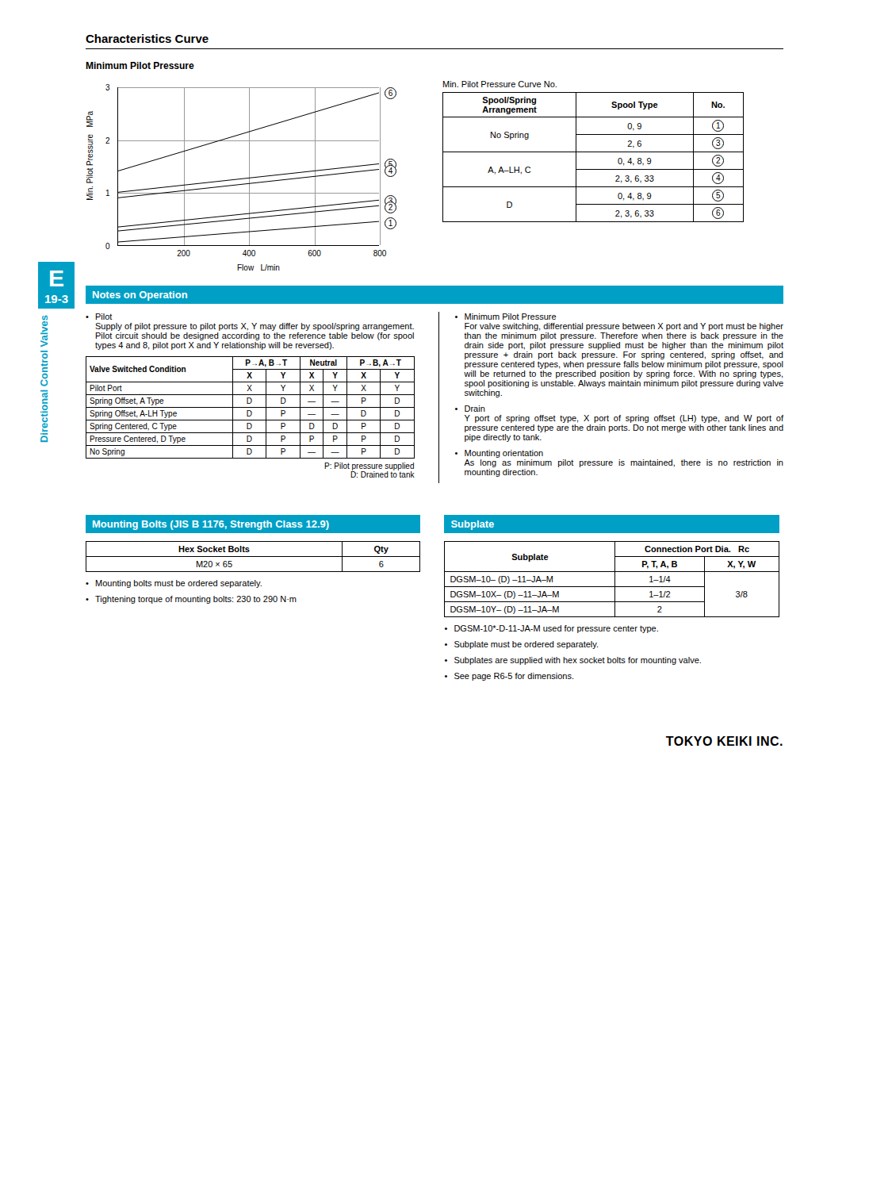E
19-3
Directional Control Valves
Characteristics Curve
Minimum Pilot Pressure
Min. Pilot Pressure MPa
3
2
1
0
200
400
600
800
Flow L/min
6
5
4
3
2
1
Min. Pilot Pressure Curve No.
| Spool/Spring Arrangement | Spool Type | No. |
| --- | --- | --- |
| No Spring | 0, 9 | 1 |
| 2, 6 | 3 |
| A, A–LH, C | 0, 4, 8, 9 | 2 |
| 2, 3, 6, 33 | 4 |
| D | 0, 4, 8, 9 | 5 |
| 2, 3, 6, 33 | 6 |
Notes on Operation
Pilot Supply of pilot pressure to pilot ports X, Y may differ by spool/spring arrangement. Pilot circuit should be designed according to the reference table below (for spool types 4 and 8, pilot port X and Y relationship will be reversed).
| Valve Switched Condition | P→A, B→T | Neutral | P→B, A→T |
| --- | --- | --- | --- |
| X | Y | X | Y | X | Y |
| Pilot Port | X | Y | X | Y | X | Y |
| Spring Offset, A Type | D | D | — | — | P | D |
| Spring Offset, A-LH Type | D | P | — | — | D | D |
| Spring Centered, C Type | D | P | D | D | P | D |
| Pressure Centered, D Type | D | P | P | P | P | D |
| No Spring | D | P | — | — | P | D |
P: Pilot pressure supplied
D: Drained to tank
Minimum Pilot Pressure For valve switching, differential pressure between X port and Y port must be higher than the minimum pilot pressure. Therefore when there is back pressure in the drain side port, pilot pressure supplied must be higher than the minimum pilot pressure + drain port back pressure. For spring centered, spring offset, and pressure centered types, when pressure falls below minimum pilot pressure, spool will be returned to the prescribed position by spring force. With no spring types, spool positioning is unstable. Always maintain minimum pilot pressure during valve switching.
Drain Y port of spring offset type, X port of spring offset (LH) type, and W port of pressure centered type are the drain ports. Do not merge with other tank lines and pipe directly to tank.
Mounting orientation As long as minimum pilot pressure is maintained, there is no restriction in mounting direction.
Mounting Bolts (JIS B 1176, Strength Class 12.9)
| Hex Socket Bolts | Qty |
| --- | --- |
| M20 × 65 | 6 |
Mounting bolts must be ordered separately.
Tightening torque of mounting bolts: 230 to 290 N·m
Subplate
| Subplate | Connection Port Dia. Rc |
| --- | --- |
| P, T, A, B | X, Y, W |
| DGSM–10– (D) –11–JA–M | 1–1/4 | 3/8 |
| DGSM–10X– (D) –11–JA–M | 1–1/2 |
| DGSM–10Y– (D) –11–JA–M | 2 |
DGSM-10*-D-11-JA-M used for pressure center type.
Subplate must be ordered separately.
Subplates are supplied with hex socket bolts for mounting valve.
See page R6-5 for dimensions.
TOKYO KEIKI INC.